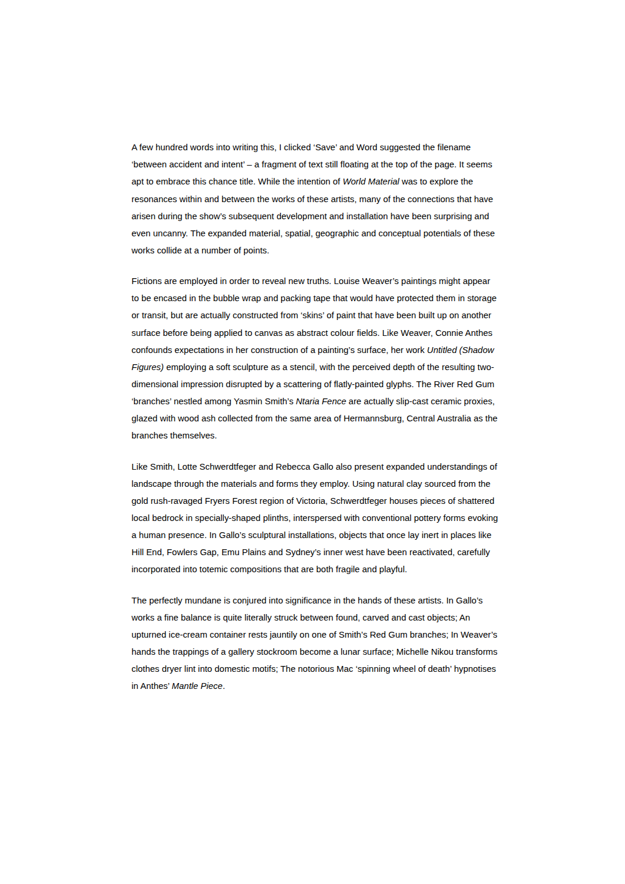A few hundred words into writing this, I clicked ‘Save’ and Word suggested the filename ‘between accident and intent’ – a fragment of text still floating at the top of the page. It seems apt to embrace this chance title. While the intention of World Material was to explore the resonances within and between the works of these artists, many of the connections that have arisen during the show’s subsequent development and installation have been surprising and even uncanny. The expanded material, spatial, geographic and conceptual potentials of these works collide at a number of points.
Fictions are employed in order to reveal new truths. Louise Weaver’s paintings might appear to be encased in the bubble wrap and packing tape that would have protected them in storage or transit, but are actually constructed from ‘skins’ of paint that have been built up on another surface before being applied to canvas as abstract colour fields. Like Weaver, Connie Anthes confounds expectations in her construction of a painting’s surface, her work Untitled (Shadow Figures) employing a soft sculpture as a stencil, with the perceived depth of the resulting two-dimensional impression disrupted by a scattering of flatly-painted glyphs. The River Red Gum ‘branches’ nestled among Yasmin Smith’s Ntaria Fence are actually slip-cast ceramic proxies, glazed with wood ash collected from the same area of Hermannsburg, Central Australia as the branches themselves.
Like Smith, Lotte Schwerdtfeger and Rebecca Gallo also present expanded understandings of landscape through the materials and forms they employ. Using natural clay sourced from the gold rush-ravaged Fryers Forest region of Victoria, Schwerdtfeger houses pieces of shattered local bedrock in specially-shaped plinths, interspersed with conventional pottery forms evoking a human presence. In Gallo’s sculptural installations, objects that once lay inert in places like Hill End, Fowlers Gap, Emu Plains and Sydney’s inner west have been reactivated, carefully incorporated into totemic compositions that are both fragile and playful.
The perfectly mundane is conjured into significance in the hands of these artists. In Gallo’s works a fine balance is quite literally struck between found, carved and cast objects; An upturned ice-cream container rests jauntily on one of Smith’s Red Gum branches; In Weaver’s hands the trappings of a gallery stockroom become a lunar surface; Michelle Nikou transforms clothes dryer lint into domestic motifs; The notorious Mac ‘spinning wheel of death’ hypnotises in Anthes’ Mantle Piece.